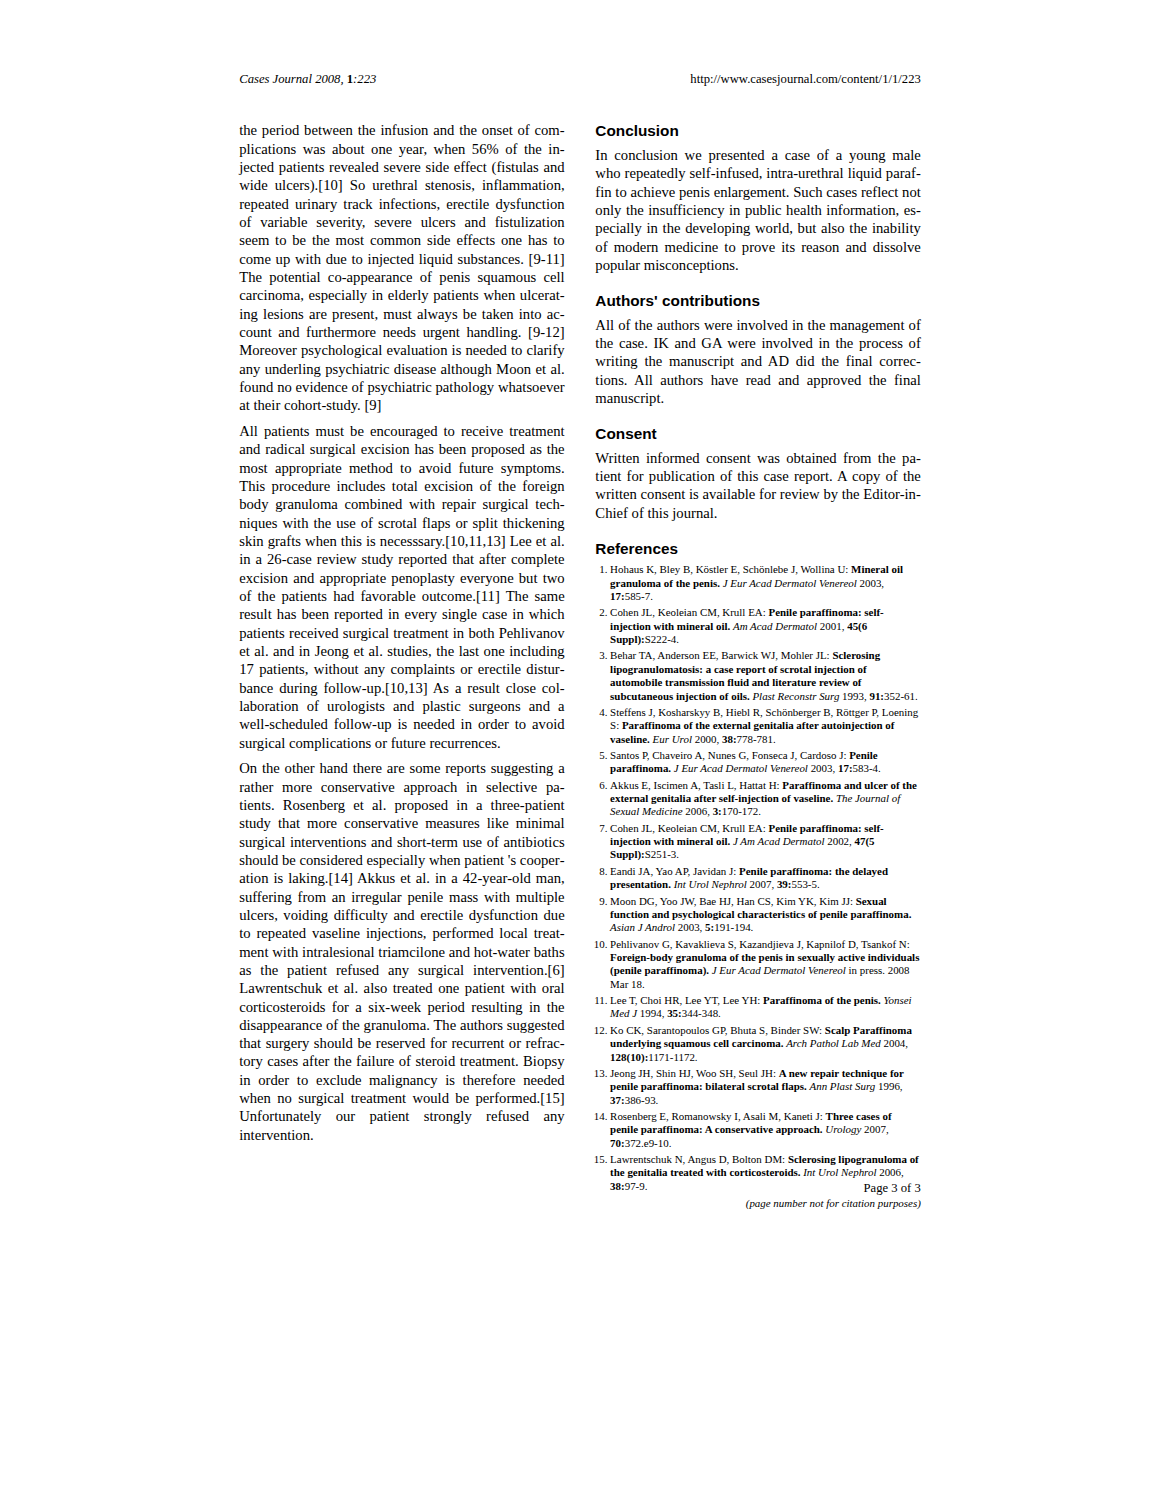Cases Journal 2008, 1:223
http://www.casesjournal.com/content/1/1/223
the period between the infusion and the onset of complications was about one year, when 56% of the injected patients revealed severe side effect (fistulas and wide ulcers).[10] So urethral stenosis, inflammation, repeated urinary track infections, erectile dysfunction of variable severity, severe ulcers and fistulization seem to be the most common side effects one has to come up with due to injected liquid substances. [9-11] The potential co-appearance of penis squamous cell carcinoma, especially in elderly patients when ulcerating lesions are present, must always be taken into account and furthermore needs urgent handling. [9-12] Moreover psychological evaluation is needed to clarify any underling psychiatric disease although Moon et al. found no evidence of psychiatric pathology whatsoever at their cohort-study. [9]
All patients must be encouraged to receive treatment and radical surgical excision has been proposed as the most appropriate method to avoid future symptoms. This procedure includes total excision of the foreign body granuloma combined with repair surgical techniques with the use of scrotal flaps or split thickening skin grafts when this is necesssary.[10,11,13] Lee et al. in a 26-case review study reported that after complete excision and appropriate penoplasty everyone but two of the patients had favorable outcome.[11] The same result has been reported in every single case in which patients received surgical treatment in both Pehlivanov et al. and in Jeong et al. studies, the last one including 17 patients, without any complaints or erectile disturbance during follow-up.[10,13] As a result close collaboration of urologists and plastic surgeons and a well-scheduled follow-up is needed in order to avoid surgical complications or future recurrences.
On the other hand there are some reports suggesting a rather more conservative approach in selective patients. Rosenberg et al. proposed in a three-patient study that more conservative measures like minimal surgical interventions and short-term use of antibiotics should be considered especially when patient 's cooperation is laking.[14] Akkus et al. in a 42-year-old man, suffering from an irregular penile mass with multiple ulcers, voiding difficulty and erectile dysfunction due to repeated vaseline injections, performed local treatment with intralesional triamcilone and hot-water baths as the patient refused any surgical intervention.[6] Lawrentschuk et al. also treated one patient with oral corticosteroids for a six-week period resulting in the disappearance of the granuloma. The authors suggested that surgery should be reserved for recurrent or refractory cases after the failure of steroid treatment. Biopsy in order to exclude malignancy is therefore needed when no surgical treatment would be performed.[15] Unfortunately our patient strongly refused any intervention.
Conclusion
In conclusion we presented a case of a young male who repeatedly self-infused, intra-urethral liquid paraffin to achieve penis enlargement. Such cases reflect not only the insufficiency in public health information, especially in the developing world, but also the inability of modern medicine to prove its reason and dissolve popular misconceptions.
Authors' contributions
All of the authors were involved in the management of the case. IK and GA were involved in the process of writing the manuscript and AD did the final corrections. All authors have read and approved the final manuscript.
Consent
Written informed consent was obtained from the patient for publication of this case report. A copy of the written consent is available for review by the Editor-in-Chief of this journal.
References
Hohaus K, Bley B, Köstler E, Schönlebe J, Wollina U: Mineral oil granuloma of the penis. J Eur Acad Dermatol Venereol 2003, 17: 585-7.
Cohen JL, Keoleian CM, Krull EA: Penile paraffinoma: self-injection with mineral oil. Am Acad Dermatol 2001, 45(6 Suppl): S222-4.
Behar TA, Anderson EE, Barwick WJ, Mohler JL: Sclerosing lipogranulomatosis: a case report of scrotal injection of automobile transmission fluid and literature review of subcutaneous injection of oils. Plast Reconstr Surg 1993, 91: 352-61.
Steffens J, Kosharskyy B, Hiebl R, Schönberger B, Röttger P, Loening S: Paraffinoma of the external genitalia after autoinjection of vaseline. Eur Urol 2000, 38: 778-781.
Santos P, Chaveiro A, Nunes G, Fonseca J, Cardoso J: Penile paraffinoma. J Eur Acad Dermatol Venereol 2003, 17: 583-4.
Akkus E, Iscimen A, Tasli L, Hattat H: Paraffinoma and ulcer of the external genitalia after self-injection of vaseline. The Journal of Sexual Medicine 2006, 3: 170-172.
Cohen JL, Keoleian CM, Krull EA: Penile paraffinoma: self-injection with mineral oil. J Am Acad Dermatol 2002, 47(5 Suppl): S251-3.
Eandi JA, Yao AP, Javidan J: Penile paraffinoma: the delayed presentation. Int Urol Nephrol 2007, 39: 553-5.
Moon DG, Yoo JW, Bae HJ, Han CS, Kim YK, Kim JJ: Sexual function and psychological characteristics of penile paraffinoma. Asian J Androl 2003, 5: 191-194.
Pehlivanov G, Kavaklieva S, Kazandjieva J, Kapnilof D, Tsankof N: Foreign-body granuloma of the penis in sexually active individuals (penile paraffinoma). J Eur Acad Dermatol Venereol in press. 2008 Mar 18.
Lee T, Choi HR, Lee YT, Lee YH: Paraffinoma of the penis. Yonsei Med J 1994, 35: 344-348.
Ko CK, Sarantopoulos GP, Bhuta S, Binder SW: Scalp Paraffinoma underlying squamous cell carcinoma. Arch Pathol Lab Med 2004, 128(10): 1171-1172.
Jeong JH, Shin HJ, Woo SH, Seul JH: A new repair technique for penile paraffinoma: bilateral scrotal flaps. Ann Plast Surg 1996, 37: 386-93.
Rosenberg E, Romanowsky I, Asali M, Kaneti J: Three cases of penile paraffinoma: A conservative approach. Urology 2007, 70: 372.e9-10.
Lawrentschuk N, Angus D, Bolton DM: Sclerosing lipogranuloma of the genitalia treated with corticosteroids. Int Urol Nephrol 2006, 38: 97-9.
Page 3 of 3
(page number not for citation purposes)